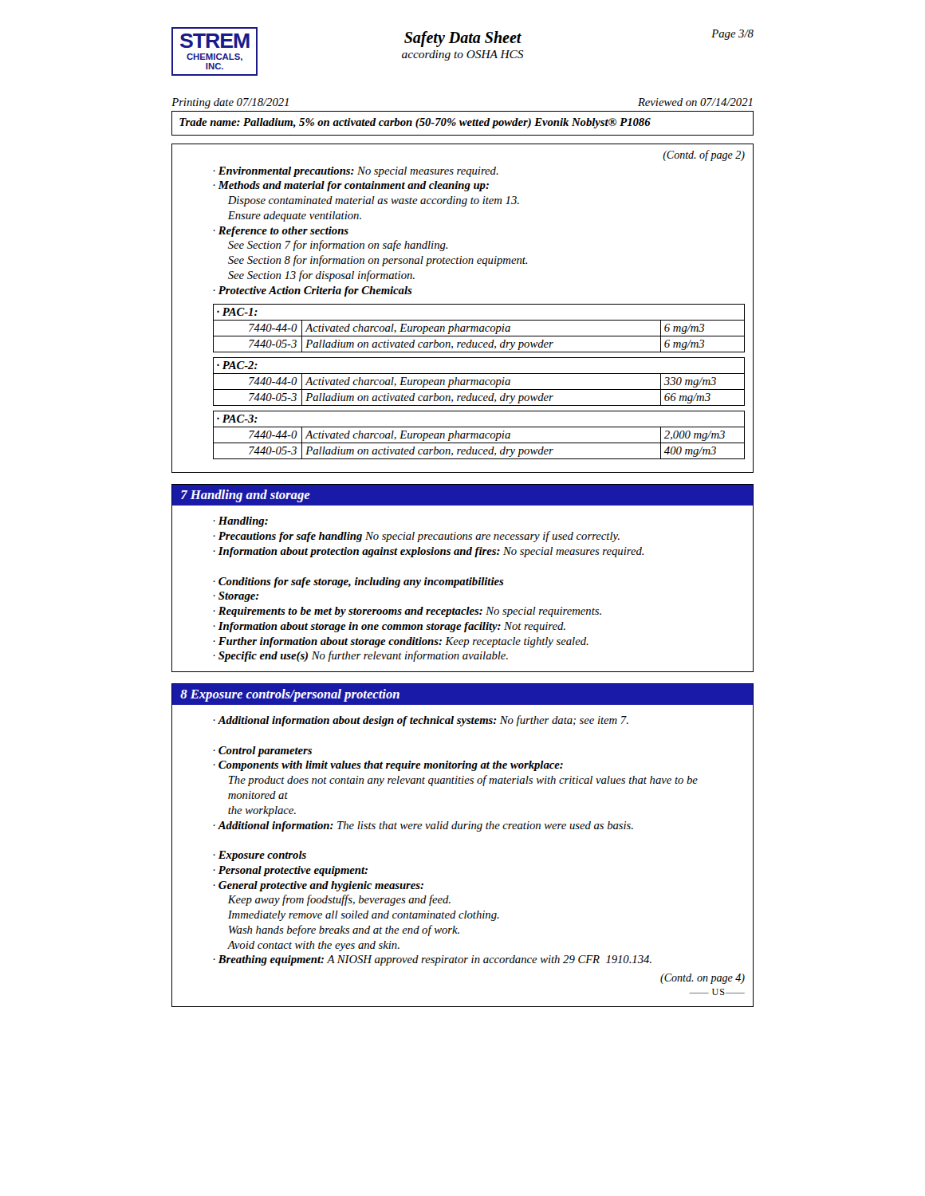STREM CHEMICALS, INC.
Page 3/8
Safety Data Sheet
according to OSHA HCS
Printing date 07/18/2021
Reviewed on 07/14/2021
Trade name: Palladium, 5% on activated carbon (50-70% wetted powder) Evonik Noblyst® P1086
(Contd. of page 2)
Environmental precautions: No special measures required.
Methods and material for containment and cleaning up:
Dispose contaminated material as waste according to item 13.
Ensure adequate ventilation.
Reference to other sections
See Section 7 for information on safe handling.
See Section 8 for information on personal protection equipment.
See Section 13 for disposal information.
Protective Action Criteria for Chemicals
PAC-1:
| 7440-44-0 | Activated charcoal, European pharmacopia | 6 mg/m3 |
| 7440-05-3 | Palladium on activated carbon, reduced, dry powder | 6 mg/m3 |
PAC-2:
| 7440-44-0 | Activated charcoal, European pharmacopia | 330 mg/m3 |
| 7440-05-3 | Palladium on activated carbon, reduced, dry powder | 66 mg/m3 |
PAC-3:
| 7440-44-0 | Activated charcoal, European pharmacopia | 2,000 mg/m3 |
| 7440-05-3 | Palladium on activated carbon, reduced, dry powder | 400 mg/m3 |
7 Handling and storage
Handling:
Precautions for safe handling No special precautions are necessary if used correctly.
Information about protection against explosions and fires: No special measures required.
Conditions for safe storage, including any incompatibilities
Storage:
Requirements to be met by storerooms and receptacles: No special requirements.
Information about storage in one common storage facility: Not required.
Further information about storage conditions: Keep receptacle tightly sealed.
Specific end use(s) No further relevant information available.
8 Exposure controls/personal protection
Additional information about design of technical systems: No further data; see item 7.
Control parameters
Components with limit values that require monitoring at the workplace:
The product does not contain any relevant quantities of materials with critical values that have to be monitored at
the workplace.
Additional information: The lists that were valid during the creation were used as basis.
Exposure controls
Personal protective equipment:
General protective and hygienic measures:
Keep away from foodstuffs, beverages and feed.
Immediately remove all soiled and contaminated clothing.
Wash hands before breaks and at the end of work.
Avoid contact with the eyes and skin.
Breathing equipment: A NIOSH approved respirator in accordance with 29 CFR 1910.134.
(Contd. on page 4)
—— US——